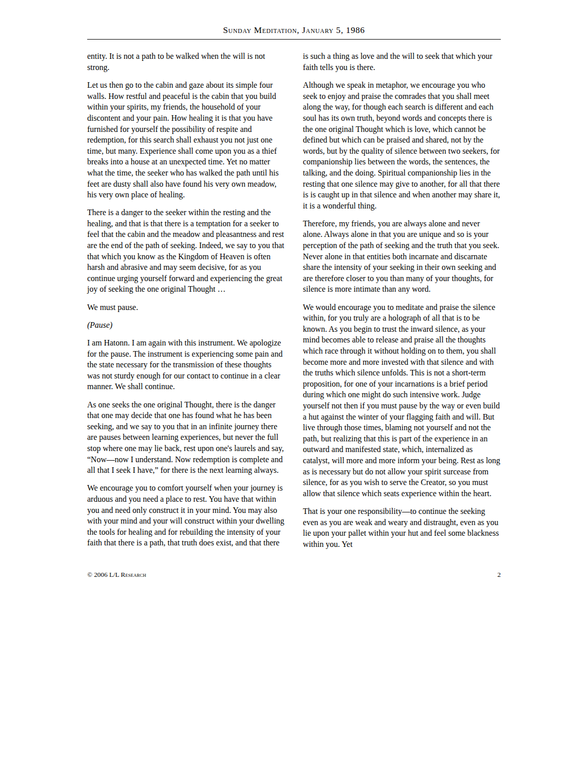Sunday Meditation, January 5, 1986
entity. It is not a path to be walked when the will is not strong.
Let us then go to the cabin and gaze about its simple four walls. How restful and peaceful is the cabin that you build within your spirits, my friends, the household of your discontent and your pain. How healing it is that you have furnished for yourself the possibility of respite and redemption, for this search shall exhaust you not just one time, but many. Experience shall come upon you as a thief breaks into a house at an unexpected time. Yet no matter what the time, the seeker who has walked the path until his feet are dusty shall also have found his very own meadow, his very own place of healing.
There is a danger to the seeker within the resting and the healing, and that is that there is a temptation for a seeker to feel that the cabin and the meadow and pleasantness and rest are the end of the path of seeking. Indeed, we say to you that that which you know as the Kingdom of Heaven is often harsh and abrasive and may seem decisive, for as you continue urging yourself forward and experiencing the great joy of seeking the one original Thought …
We must pause.
(Pause)
I am Hatonn. I am again with this instrument. We apologize for the pause. The instrument is experiencing some pain and the state necessary for the transmission of these thoughts was not sturdy enough for our contact to continue in a clear manner. We shall continue.
As one seeks the one original Thought, there is the danger that one may decide that one has found what he has been seeking, and we say to you that in an infinite journey there are pauses between learning experiences, but never the full stop where one may lie back, rest upon one's laurels and say, “Now—now I understand. Now redemption is complete and all that I seek I have,” for there is the next learning always.
We encourage you to comfort yourself when your journey is arduous and you need a place to rest. You have that within you and need only construct it in your mind. You may also with your mind and your will construct within your dwelling the tools for healing and for rebuilding the intensity of your faith that there is a path, that truth does exist, and that there is such a thing as love and the will to seek that which your faith tells you is there.
Although we speak in metaphor, we encourage you who seek to enjoy and praise the comrades that you shall meet along the way, for though each search is different and each soul has its own truth, beyond words and concepts there is the one original Thought which is love, which cannot be defined but which can be praised and shared, not by the words, but by the quality of silence between two seekers, for companionship lies between the words, the sentences, the talking, and the doing. Spiritual companionship lies in the resting that one silence may give to another, for all that there is is caught up in that silence and when another may share it, it is a wonderful thing.
Therefore, my friends, you are always alone and never alone. Always alone in that you are unique and so is your perception of the path of seeking and the truth that you seek. Never alone in that entities both incarnate and discarnate share the intensity of your seeking in their own seeking and are therefore closer to you than many of your thoughts, for silence is more intimate than any word.
We would encourage you to meditate and praise the silence within, for you truly are a holograph of all that is to be known. As you begin to trust the inward silence, as your mind becomes able to release and praise all the thoughts which race through it without holding on to them, you shall become more and more invested with that silence and with the truths which silence unfolds. This is not a short-term proposition, for one of your incarnations is a brief period during which one might do such intensive work. Judge yourself not then if you must pause by the way or even build a hut against the winter of your flagging faith and will. But live through those times, blaming not yourself and not the path, but realizing that this is part of the experience in an outward and manifested state, which, internalized as catalyst, will more and more inform your being. Rest as long as is necessary but do not allow your spirit surcease from silence, for as you wish to serve the Creator, so you must allow that silence which seats experience within the heart.
That is your one responsibility—to continue the seeking even as you are weak and weary and distraught, even as you lie upon your pallet within your hut and feel some blackness within you. Yet
© 2006 L/L Research 2